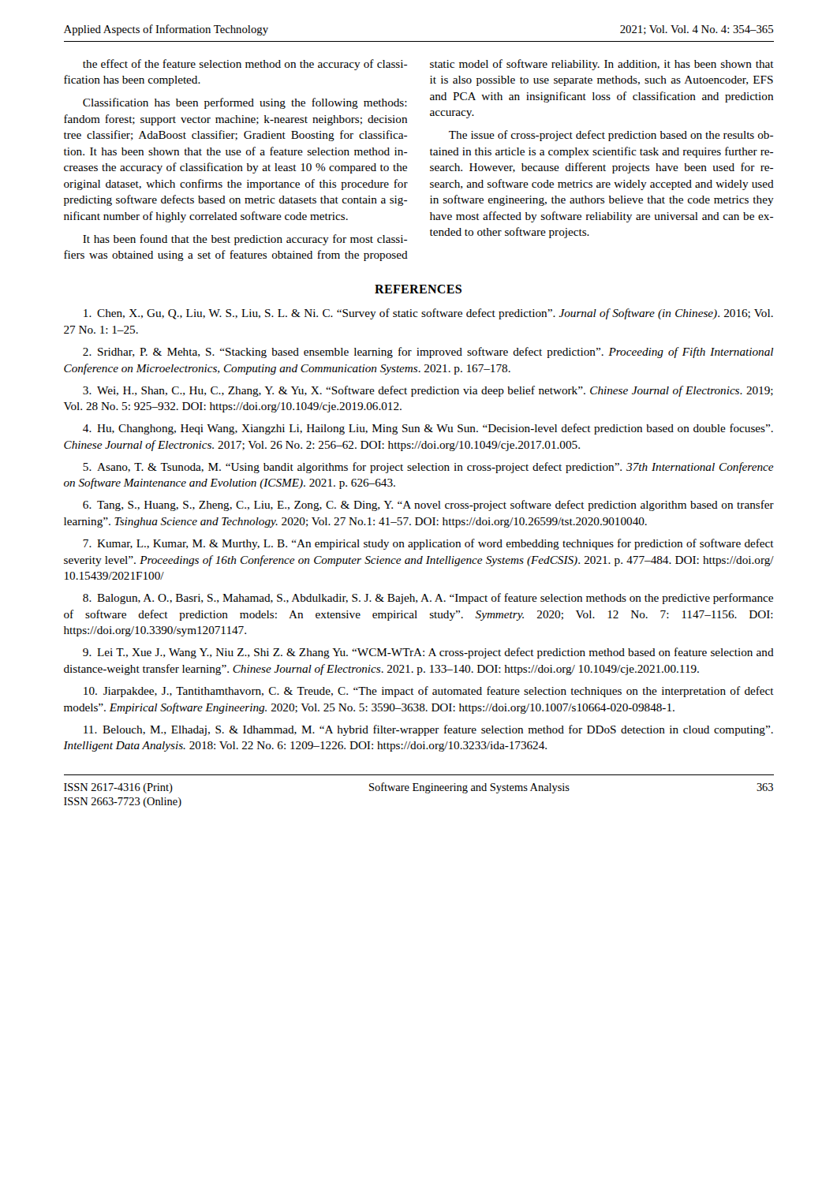Applied Aspects of Information Technology 2021; Vol. Vol. 4 No. 4: 354–365
the effect of the feature selection method on the accuracy of classification has been completed.
Classification has been performed using the following methods: fandom forest; support vector machine; k-nearest neighbors; decision tree classifier; AdaBoost classifier; Gradient Boosting for classification. It has been shown that the use of a feature selection method increases the accuracy of classification by at least 10 % compared to the original dataset, which confirms the importance of this procedure for predicting software defects based on metric datasets that contain a significant number of highly correlated software code metrics.
It has been found that the best prediction accuracy for most classifiers was obtained using a set of features obtained from the proposed static model of software reliability. In addition, it has been shown that it is also possible to use separate methods, such as Autoencoder, EFS and PCA with an insignificant loss of classification and prediction accuracy.
The issue of cross-project defect prediction based on the results obtained in this article is a complex scientific task and requires further research. However, because different projects have been used for research, and software code metrics are widely accepted and widely used in software engineering, the authors believe that the code metrics they have most affected by software reliability are universal and can be extended to other software projects.
References
Chen, X., Gu, Q., Liu, W. S., Liu, S. L. & Ni. C. “Survey of static software defect prediction”. Journal of Software (in Chinese). 2016; Vol. 27 No. 1: 1–25.
Sridhar, P. & Mehta, S. “Stacking based ensemble learning for improved software defect prediction”. Proceeding of Fifth International Conference on Microelectronics, Computing and Communication Systems. 2021. p. 167–178.
Wei, H., Shan, C., Hu, C., Zhang, Y. & Yu, X. “Software defect prediction via deep belief network”. Chinese Journal of Electronics. 2019; Vol. 28 No. 5: 925–932. DOI: https://doi.org/10.1049/cje.2019.06.012.
Hu, Changhong, Heqi Wang, Xiangzhi Li, Hailong Liu, Ming Sun & Wu Sun. “Decision-level defect prediction based on double focuses”. Chinese Journal of Electronics. 2017; Vol. 26 No. 2: 256–62. DOI: https://doi.org/10.1049/cje.2017.01.005.
Asano, T. & Tsunoda, M. “Using bandit algorithms for project selection in cross-project defect prediction”. 37th International Conference on Software Maintenance and Evolution (ICSME). 2021. p. 626–643.
Tang, S., Huang, S., Zheng, C., Liu, E., Zong, C. & Ding, Y. “A novel cross-project software defect prediction algorithm based on transfer learning”. Tsinghua Science and Technology. 2020; Vol. 27 No.1: 41–57. DOI: https://doi.org/10.26599/tst.2020.9010040.
Kumar, L., Kumar, M. & Murthy, L. B. “An empirical study on application of word embedding techniques for prediction of software defect severity level”. Proceedings of 16th Conference on Computer Science and Intelligence Systems (FedCSIS). 2021. p. 477–484. DOI: https://doi.org/ 10.15439/2021F100/
Balogun, A. O., Basri, S., Mahamad, S., Abdulkadir, S. J. & Bajeh, A. A. “Impact of feature selection methods on the predictive performance of software defect prediction models: An extensive empirical study”. Symmetry. 2020; Vol. 12 No. 7: 1147–1156. DOI: https://doi.org/10.3390/sym12071147.
Lei T., Xue J., Wang Y., Niu Z., Shi Z. & Zhang Yu. “WCM-WTrA: A cross-project defect prediction method based on feature selection and distance-weight transfer learning”. Chinese Journal of Electronics. 2021. p. 133–140. DOI: https://doi.org/ 10.1049/cje.2021.00.119.
Jiarpakdee, J., Tantithamthavorn, C. & Treude, C. “The impact of automated feature selection techniques on the interpretation of defect models”. Empirical Software Engineering. 2020; Vol. 25 No. 5: 3590–3638. DOI: https://doi.org/10.1007/s10664-020-09848-1.
Belouch, M., Elhadaj, S. & Idhammad, M. “A hybrid filter-wrapper feature selection method for DDoS detection in cloud computing”. Intelligent Data Analysis. 2018: Vol. 22 No. 6: 1209–1226. DOI: https://doi.org/10.3233/ida-173624.
ISSN 2617-4316 (Print)
ISSN 2663-7723 (Online)
Software Engineering and Systems Analysis
363